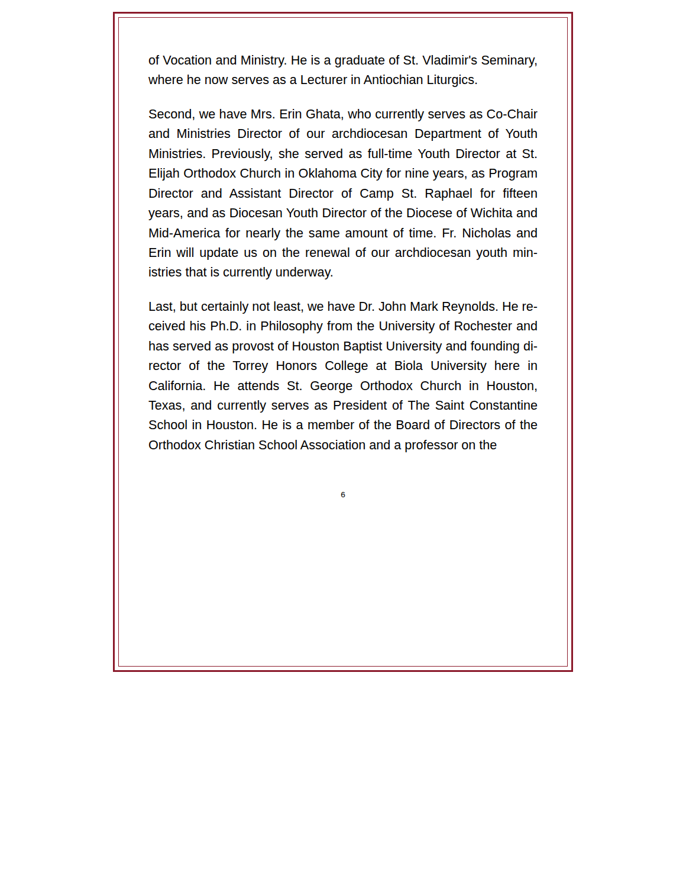of Vocation and Ministry. He is a graduate of St. Vladimir's Seminary, where he now serves as a Lecturer in Antiochian Liturgics.
Second, we have Mrs. Erin Ghata, who currently serves as Co-Chair and Ministries Director of our archdiocesan Department of Youth Ministries. Previously, she served as full-time Youth Director at St. Elijah Orthodox Church in Oklahoma City for nine years, as Program Director and Assistant Director of Camp St. Raphael for fifteen years, and as Diocesan Youth Director of the Diocese of Wichita and Mid-America for nearly the same amount of time. Fr. Nicholas and Erin will update us on the renewal of our archdiocesan youth ministries that is currently underway.
Last, but certainly not least, we have Dr. John Mark Reynolds. He received his Ph.D. in Philosophy from the University of Rochester and has served as provost of Houston Baptist University and founding director of the Torrey Honors College at Biola University here in California. He attends St. George Orthodox Church in Houston, Texas, and currently serves as President of The Saint Constantine School in Houston. He is a member of the Board of Directors of the Orthodox Christian School Association and a professor on the
6